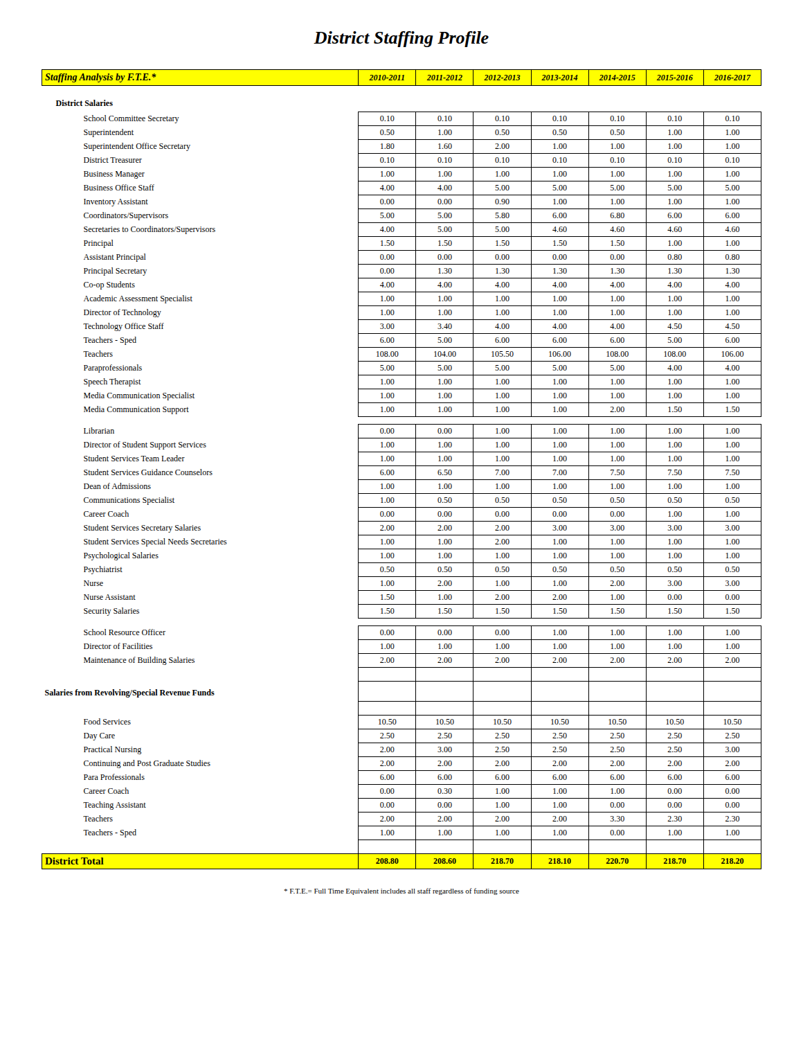District Staffing Profile
| Staffing Analysis by F.T.E.* | 2010-2011 | 2011-2012 | 2012-2013 | 2013-2014 | 2014-2015 | 2015-2016 | 2016-2017 |
| District Salaries | |
| School Committee Secretary | 0.10 | 0.10 | 0.10 | 0.10 | 0.10 | 0.10 | 0.10 |
| Superintendent | 0.50 | 1.00 | 0.50 | 0.50 | 0.50 | 1.00 | 1.00 |
| Superintendent Office Secretary | 1.80 | 1.60 | 2.00 | 1.00 | 1.00 | 1.00 | 1.00 |
| District Treasurer | 0.10 | 0.10 | 0.10 | 0.10 | 0.10 | 0.10 | 0.10 |
| Business Manager | 1.00 | 1.00 | 1.00 | 1.00 | 1.00 | 1.00 | 1.00 |
| Business Office Staff | 4.00 | 4.00 | 5.00 | 5.00 | 5.00 | 5.00 | 5.00 |
| Inventory Assistant | 0.00 | 0.00 | 0.90 | 1.00 | 1.00 | 1.00 | 1.00 |
| Coordinators/Supervisors | 5.00 | 5.00 | 5.80 | 6.00 | 6.80 | 6.00 | 6.00 |
| Secretaries to Coordinators/Supervisors | 4.00 | 5.00 | 5.00 | 4.60 | 4.60 | 4.60 | 4.60 |
| Principal | 1.50 | 1.50 | 1.50 | 1.50 | 1.50 | 1.00 | 1.00 |
| Assistant Principal | 0.00 | 0.00 | 0.00 | 0.00 | 0.00 | 0.80 | 0.80 |
| Principal Secretary | 0.00 | 1.30 | 1.30 | 1.30 | 1.30 | 1.30 | 1.30 |
| Co-op Students | 4.00 | 4.00 | 4.00 | 4.00 | 4.00 | 4.00 | 4.00 |
| Academic Assessment Specialist | 1.00 | 1.00 | 1.00 | 1.00 | 1.00 | 1.00 | 1.00 |
| Director of Technology | 1.00 | 1.00 | 1.00 | 1.00 | 1.00 | 1.00 | 1.00 |
| Technology Office Staff | 3.00 | 3.40 | 4.00 | 4.00 | 4.00 | 4.50 | 4.50 |
| Teachers - Sped | 6.00 | 5.00 | 6.00 | 6.00 | 6.00 | 5.00 | 6.00 |
| Teachers | 108.00 | 104.00 | 105.50 | 106.00 | 108.00 | 108.00 | 106.00 |
| Paraprofessionals | 5.00 | 5.00 | 5.00 | 5.00 | 5.00 | 4.00 | 4.00 |
| Speech Therapist | 1.00 | 1.00 | 1.00 | 1.00 | 1.00 | 1.00 | 1.00 |
| Media Communication Specialist | 1.00 | 1.00 | 1.00 | 1.00 | 1.00 | 1.00 | 1.00 |
| Media Communication Support | 1.00 | 1.00 | 1.00 | 1.00 | 2.00 | 1.50 | 1.50 |
| Librarian | 0.00 | 0.00 | 1.00 | 1.00 | 1.00 | 1.00 | 1.00 |
| Director of Student Support Services | 1.00 | 1.00 | 1.00 | 1.00 | 1.00 | 1.00 | 1.00 |
| Student Services Team Leader | 1.00 | 1.00 | 1.00 | 1.00 | 1.00 | 1.00 | 1.00 |
| Student Services Guidance Counselors | 6.00 | 6.50 | 7.00 | 7.00 | 7.50 | 7.50 | 7.50 |
| Dean of Admissions | 1.00 | 1.00 | 1.00 | 1.00 | 1.00 | 1.00 | 1.00 |
| Communications Specialist | 1.00 | 0.50 | 0.50 | 0.50 | 0.50 | 0.50 | 0.50 |
| Career Coach | 0.00 | 0.00 | 0.00 | 0.00 | 0.00 | 1.00 | 1.00 |
| Student Services Secretary Salaries | 2.00 | 2.00 | 2.00 | 3.00 | 3.00 | 3.00 | 3.00 |
| Student Services Special Needs Secretaries | 1.00 | 1.00 | 2.00 | 1.00 | 1.00 | 1.00 | 1.00 |
| Psychological Salaries | 1.00 | 1.00 | 1.00 | 1.00 | 1.00 | 1.00 | 1.00 |
| Psychiatrist | 0.50 | 0.50 | 0.50 | 0.50 | 0.50 | 0.50 | 0.50 |
| Nurse | 1.00 | 2.00 | 1.00 | 1.00 | 2.00 | 3.00 | 3.00 |
| Nurse Assistant | 1.50 | 1.00 | 2.00 | 2.00 | 1.00 | 0.00 | 0.00 |
| Security Salaries | 1.50 | 1.50 | 1.50 | 1.50 | 1.50 | 1.50 | 1.50 |
| School Resource Officer | 0.00 | 0.00 | 0.00 | 1.00 | 1.00 | 1.00 | 1.00 |
| Director of Facilities | 1.00 | 1.00 | 1.00 | 1.00 | 1.00 | 1.00 | 1.00 |
| Maintenance of Building Salaries | 2.00 | 2.00 | 2.00 | 2.00 | 2.00 | 2.00 | 2.00 |
| Salaries from Revolving/Special Revenue Funds | | | | | | | |
| Food Services | 10.50 | 10.50 | 10.50 | 10.50 | 10.50 | 10.50 | 10.50 |
| Day Care | 2.50 | 2.50 | 2.50 | 2.50 | 2.50 | 2.50 | 2.50 |
| Practical Nursing | 2.00 | 3.00 | 2.50 | 2.50 | 2.50 | 2.50 | 3.00 |
| Continuing and Post Graduate Studies | 2.00 | 2.00 | 2.00 | 2.00 | 2.00 | 2.00 | 2.00 |
| Para Professionals | 6.00 | 6.00 | 6.00 | 6.00 | 6.00 | 6.00 | 6.00 |
| Career Coach | 0.00 | 0.30 | 1.00 | 1.00 | 1.00 | 0.00 | 0.00 |
| Teaching Assistant | 0.00 | 0.00 | 1.00 | 1.00 | 0.00 | 0.00 | 0.00 |
| Teachers | 2.00 | 2.00 | 2.00 | 2.00 | 3.30 | 2.30 | 2.30 |
| Teachers - Sped | 1.00 | 1.00 | 1.00 | 1.00 | 0.00 | 1.00 | 1.00 |
| District Total | 208.80 | 208.60 | 218.70 | 218.10 | 220.70 | 218.70 | 218.20 |
* F.T.E.= Full Time Equivalent includes all staff regardless of funding source